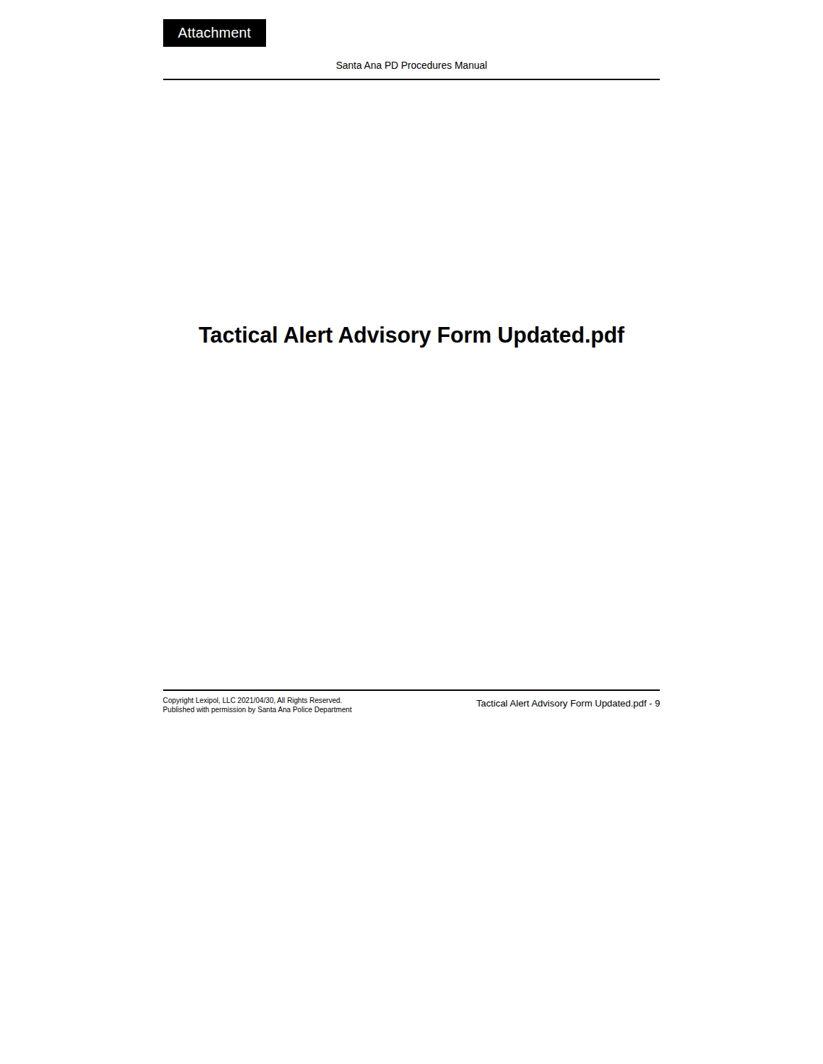Attachment
Santa Ana PD Procedures Manual
Tactical Alert Advisory Form Updated.pdf
Copyright Lexipol, LLC 2021/04/30, All Rights Reserved.
Published with permission by Santa Ana Police Department
Tactical Alert Advisory Form Updated.pdf - 9